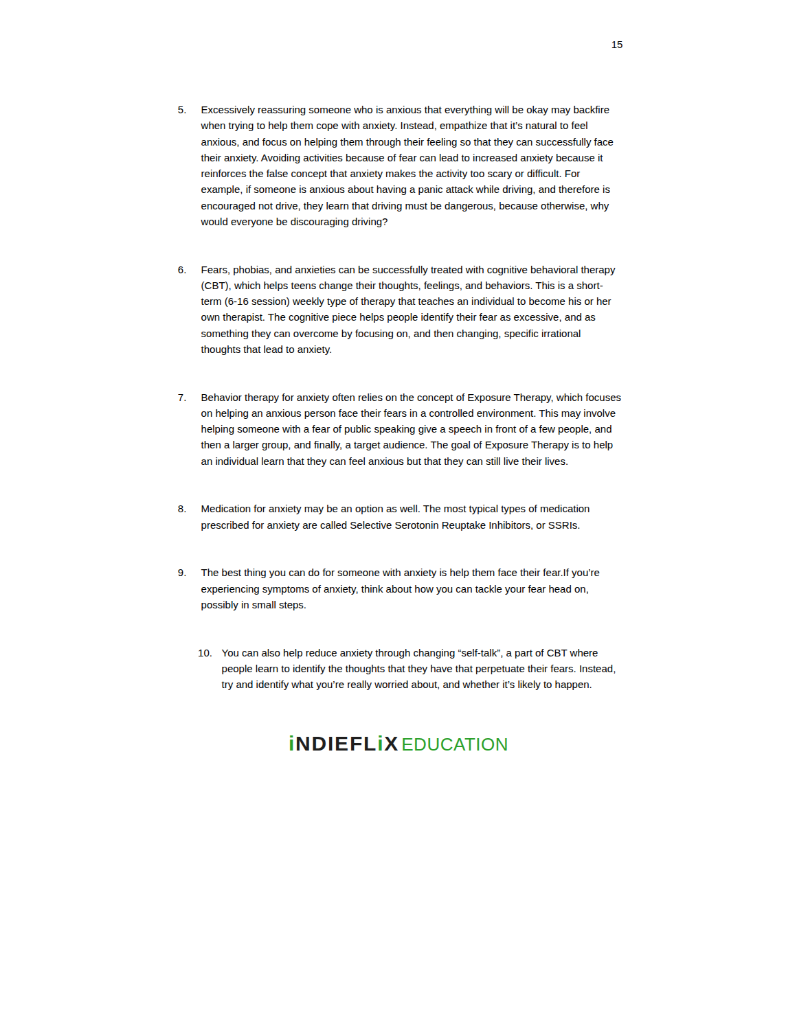15
5. Excessively reassuring someone who is anxious that everything will be okay may backfire when trying to help them cope with anxiety. Instead, empathize that it’s natural to feel anxious, and focus on helping them through their feeling so that they can successfully face their anxiety. Avoiding activities because of fear can lead to increased anxiety because it reinforces the false concept that anxiety makes the activity too scary or difficult. For example, if someone is anxious about having a panic attack while driving, and therefore is encouraged not drive, they learn that driving must be dangerous, because otherwise, why would everyone be discouraging driving?
6. Fears, phobias, and anxieties can be successfully treated with cognitive behavioral therapy (CBT), which helps teens change their thoughts, feelings, and behaviors. This is a short-term (6-16 session) weekly type of therapy that teaches an individual to become his or her own therapist. The cognitive piece helps people identify their fear as excessive, and as something they can overcome by focusing on, and then changing, specific irrational thoughts that lead to anxiety.
7. Behavior therapy for anxiety often relies on the concept of Exposure Therapy, which focuses on helping an anxious person face their fears in a controlled environment. This may involve helping someone with a fear of public speaking give a speech in front of a few people, and then a larger group, and finally, a target audience. The goal of Exposure Therapy is to help an individual learn that they can feel anxious but that they can still live their lives.
8. Medication for anxiety may be an option as well. The most typical types of medication prescribed for anxiety are called Selective Serotonin Reuptake Inhibitors, or SSRIs.
9. The best thing you can do for someone with anxiety is help them face their fear.If you’re experiencing symptoms of anxiety, think about how you can tackle your fear head on, possibly in small steps.
10. You can also help reduce anxiety through changing “self-talk”, a part of CBT where people learn to identify the thoughts that they have that perpetuate their fears. Instead, try and identify what you’re really worried about, and whether it’s likely to happen.
i NDIEFLi X EDUCATION